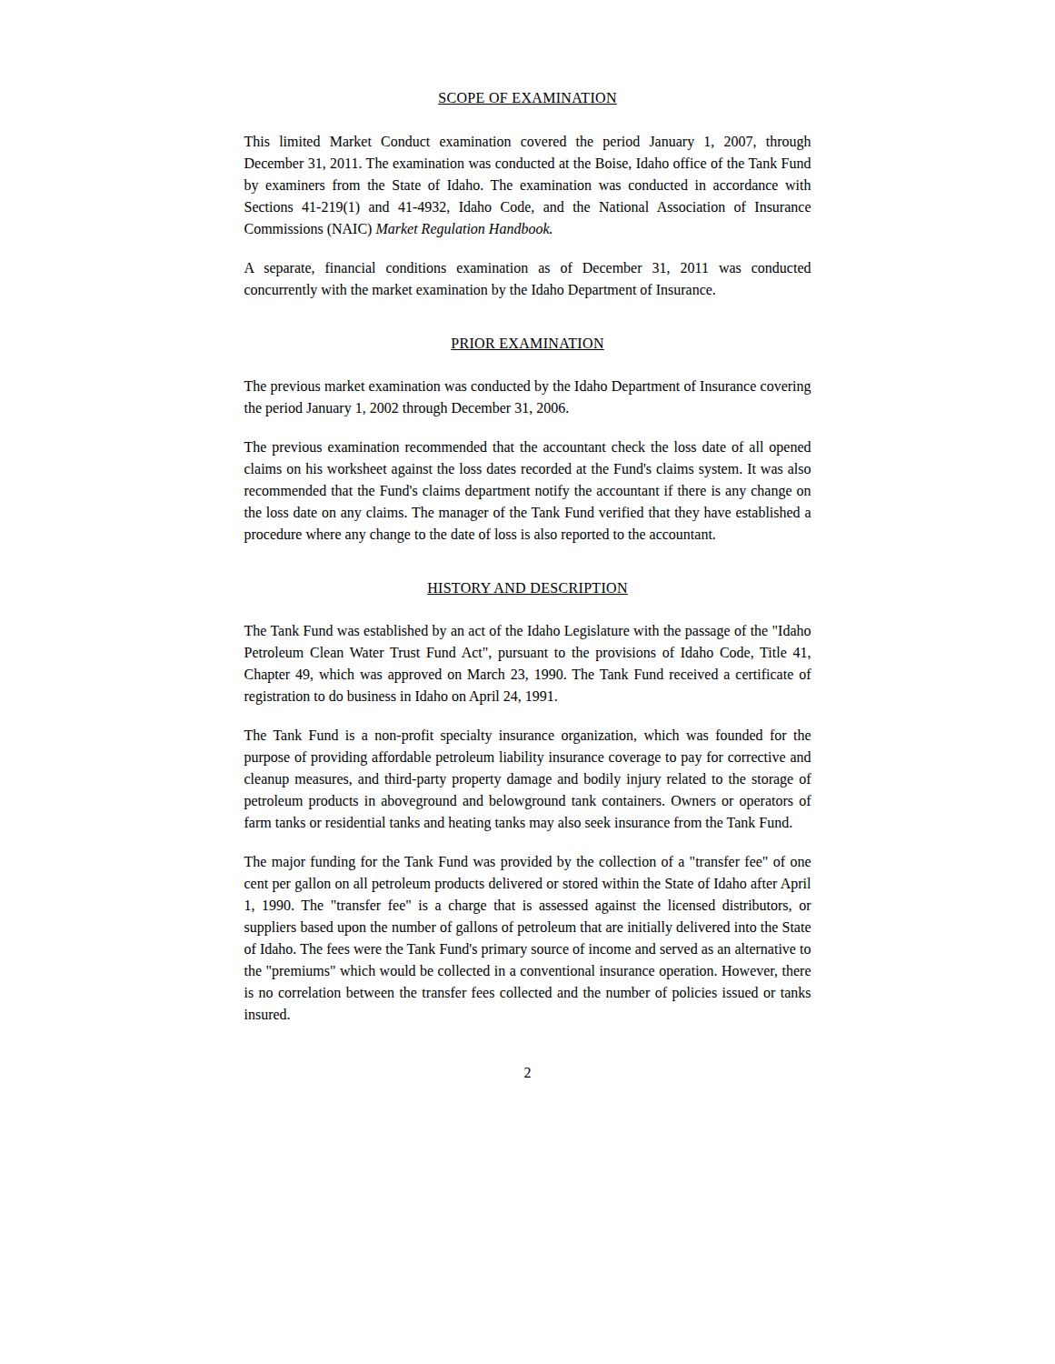SCOPE OF EXAMINATION
This limited Market Conduct examination covered the period January 1, 2007, through December 31, 2011. The examination was conducted at the Boise, Idaho office of the Tank Fund by examiners from the State of Idaho. The examination was conducted in accordance with Sections 41-219(1) and 41-4932, Idaho Code, and the National Association of Insurance Commissions (NAIC) Market Regulation Handbook.
A separate, financial conditions examination as of December 31, 2011 was conducted concurrently with the market examination by the Idaho Department of Insurance.
PRIOR EXAMINATION
The previous market examination was conducted by the Idaho Department of Insurance covering the period January 1, 2002 through December 31, 2006.
The previous examination recommended that the accountant check the loss date of all opened claims on his worksheet against the loss dates recorded at the Fund's claims system. It was also recommended that the Fund's claims department notify the accountant if there is any change on the loss date on any claims. The manager of the Tank Fund verified that they have established a procedure where any change to the date of loss is also reported to the accountant.
HISTORY AND DESCRIPTION
The Tank Fund was established by an act of the Idaho Legislature with the passage of the "Idaho Petroleum Clean Water Trust Fund Act", pursuant to the provisions of Idaho Code, Title 41, Chapter 49, which was approved on March 23, 1990. The Tank Fund received a certificate of registration to do business in Idaho on April 24, 1991.
The Tank Fund is a non-profit specialty insurance organization, which was founded for the purpose of providing affordable petroleum liability insurance coverage to pay for corrective and cleanup measures, and third-party property damage and bodily injury related to the storage of petroleum products in aboveground and belowground tank containers. Owners or operators of farm tanks or residential tanks and heating tanks may also seek insurance from the Tank Fund.
The major funding for the Tank Fund was provided by the collection of a "transfer fee" of one cent per gallon on all petroleum products delivered or stored within the State of Idaho after April 1, 1990. The "transfer fee" is a charge that is assessed against the licensed distributors, or suppliers based upon the number of gallons of petroleum that are initially delivered into the State of Idaho. The fees were the Tank Fund's primary source of income and served as an alternative to the "premiums" which would be collected in a conventional insurance operation. However, there is no correlation between the transfer fees collected and the number of policies issued or tanks insured.
2